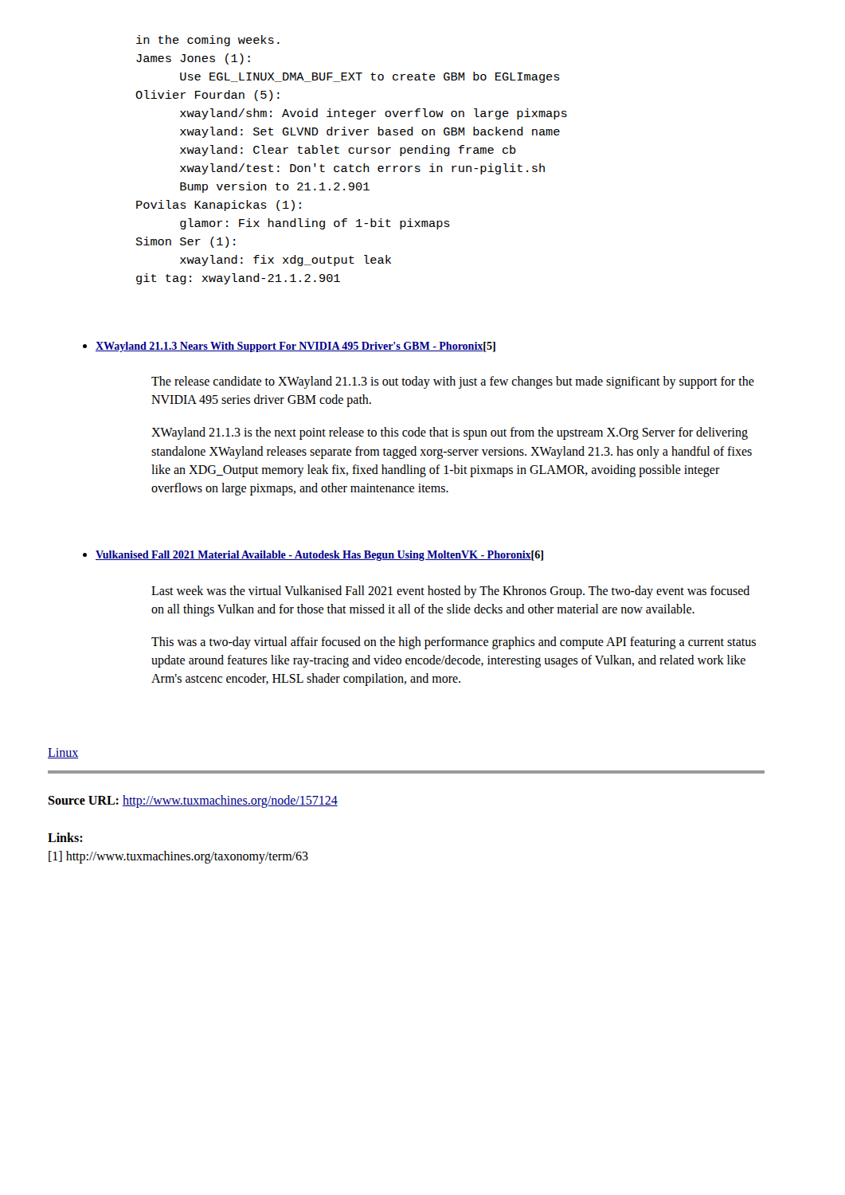in the coming weeks.
James Jones (1):
      Use EGL_LINUX_DMA_BUF_EXT to create GBM bo EGLImages
Olivier Fourdan (5):
      xwayland/shm: Avoid integer overflow on large pixmaps
      xwayland: Set GLVND driver based on GBM backend name
      xwayland: Clear tablet cursor pending frame cb
      xwayland/test: Don't catch errors in run-piglit.sh
      Bump version to 21.1.2.901
Povilas Kanapickas (1):
      glamor: Fix handling of 1-bit pixmaps
Simon Ser (1):
      xwayland: fix xdg_output leak
git tag: xwayland-21.1.2.901
XWayland 21.1.3 Nears With Support For NVIDIA 495 Driver's GBM - Phoronix[5]
The release candidate to XWayland 21.1.3 is out today with just a few changes but made significant by support for the NVIDIA 495 series driver GBM code path.
XWayland 21.1.3 is the next point release to this code that is spun out from the upstream X.Org Server for delivering standalone XWayland releases separate from tagged xorg-server versions. XWayland 21.3. has only a handful of fixes like an XDG_Output memory leak fix, fixed handling of 1-bit pixmaps in GLAMOR, avoiding possible integer overflows on large pixmaps, and other maintenance items.
Vulkanised Fall 2021 Material Available - Autodesk Has Begun Using MoltenVK - Phoronix[6]
Last week was the virtual Vulkanised Fall 2021 event hosted by The Khronos Group. The two-day event was focused on all things Vulkan and for those that missed it all of the slide decks and other material are now available.
This was a two-day virtual affair focused on the high performance graphics and compute API featuring a current status update around features like ray-tracing and video encode/decode, interesting usages of Vulkan, and related work like Arm's astcenc encoder, HLSL shader compilation, and more.
Linux
Source URL: http://www.tuxmachines.org/node/157124
Links:
[1] http://www.tuxmachines.org/taxonomy/term/63